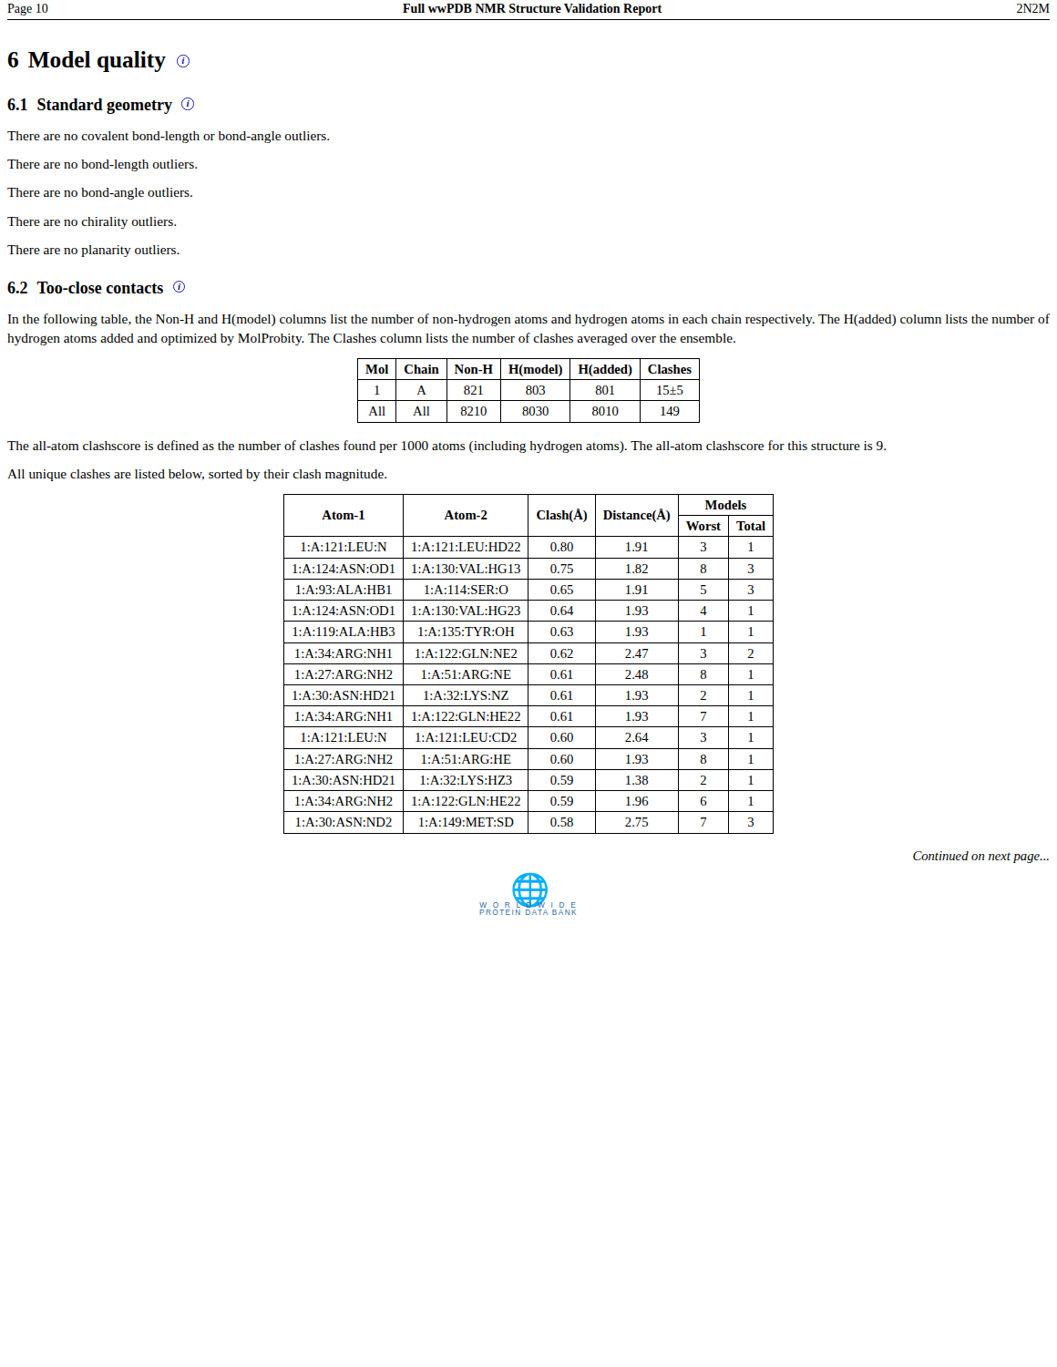Page 10
Full wwPDB NMR Structure Validation Report
2N2M
6 Model quality i
6.1 Standard geometry i
There are no covalent bond-length or bond-angle outliers.
There are no bond-length outliers.
There are no bond-angle outliers.
There are no chirality outliers.
There are no planarity outliers.
6.2 Too-close contacts i
In the following table, the Non-H and H(model) columns list the number of non-hydrogen atoms and hydrogen atoms in each chain respectively. The H(added) column lists the number of hydrogen atoms added and optimized by MolProbity. The Clashes column lists the number of clashes averaged over the ensemble.
| Mol | Chain | Non-H | H(model) | H(added) | Clashes |
| --- | --- | --- | --- | --- | --- |
| 1 | A | 821 | 803 | 801 | 15±5 |
| All | All | 8210 | 8030 | 8010 | 149 |
The all-atom clashscore is defined as the number of clashes found per 1000 atoms (including hydrogen atoms). The all-atom clashscore for this structure is 9.
All unique clashes are listed below, sorted by their clash magnitude.
| Atom-1 | Atom-2 | Clash(Å) | Distance(Å) | Models |
| --- | --- | --- | --- | --- |
| Worst | Total |
| 1:A:121:LEU:N | 1:A:121:LEU:HD22 | 0.80 | 1.91 | 3 | 1 |
| 1:A:124:ASN:OD1 | 1:A:130:VAL:HG13 | 0.75 | 1.82 | 8 | 3 |
| 1:A:93:ALA:HB1 | 1:A:114:SER:O | 0.65 | 1.91 | 5 | 3 |
| 1:A:124:ASN:OD1 | 1:A:130:VAL:HG23 | 0.64 | 1.93 | 4 | 1 |
| 1:A:119:ALA:HB3 | 1:A:135:TYR:OH | 0.63 | 1.93 | 1 | 1 |
| 1:A:34:ARG:NH1 | 1:A:122:GLN:NE2 | 0.62 | 2.47 | 3 | 2 |
| 1:A:27:ARG:NH2 | 1:A:51:ARG:NE | 0.61 | 2.48 | 8 | 1 |
| 1:A:30:ASN:HD21 | 1:A:32:LYS:NZ | 0.61 | 1.93 | 2 | 1 |
| 1:A:34:ARG:NH1 | 1:A:122:GLN:HE22 | 0.61 | 1.93 | 7 | 1 |
| 1:A:121:LEU:N | 1:A:121:LEU:CD2 | 0.60 | 2.64 | 3 | 1 |
| 1:A:27:ARG:NH2 | 1:A:51:ARG:HE | 0.60 | 1.93 | 8 | 1 |
| 1:A:30:ASN:HD21 | 1:A:32:LYS:HZ3 | 0.59 | 1.38 | 2 | 1 |
| 1:A:34:ARG:NH2 | 1:A:122:GLN:HE22 | 0.59 | 1.96 | 6 | 1 |
| 1:A:30:ASN:ND2 | 1:A:149:MET:SD | 0.58 | 2.75 | 7 | 3 |
Continued on next page...
🌐
W O R L D W I D E
PROTEIN DATA BANK